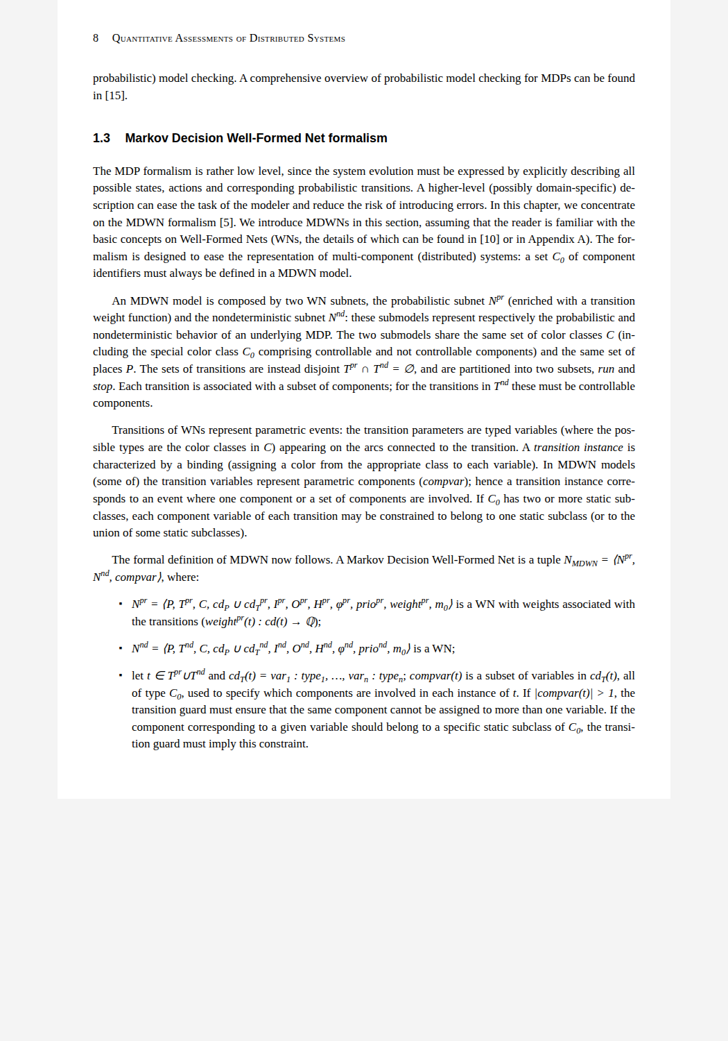8 Quantitative Assessments of Distributed Systems
probabilistic) model checking. A comprehensive overview of probabilistic model checking for MDPs can be found in [15].
1.3 Markov Decision Well-Formed Net formalism
The MDP formalism is rather low level, since the system evolution must be expressed by explicitly describing all possible states, actions and corresponding probabilistic transitions. A higher-level (possibly domain-specific) description can ease the task of the modeler and reduce the risk of introducing errors. In this chapter, we concentrate on the MDWN formalism [5]. We introduce MDWNs in this section, assuming that the reader is familiar with the basic concepts on Well-Formed Nets (WNs, the details of which can be found in [10] or in Appendix A). The formalism is designed to ease the representation of multi-component (distributed) systems: a set C0 of component identifiers must always be defined in a MDWN model.
An MDWN model is composed by two WN subnets, the probabilistic subnet Npr (enriched with a transition weight function) and the nondeterministic subnet Nnd: these submodels represent respectively the probabilistic and nondeterministic behavior of an underlying MDP. The two submodels share the same set of color classes C (including the special color class C0 comprising controllable and not controllable components) and the same set of places P. The sets of transitions are instead disjoint Tpr ∩ Tnd = ∅, and are partitioned into two subsets, run and stop. Each transition is associated with a subset of components; for the transitions in Tnd these must be controllable components.
Transitions of WNs represent parametric events: the transition parameters are typed variables (where the possible types are the color classes in C) appearing on the arcs connected to the transition. A transition instance is characterized by a binding (assigning a color from the appropriate class to each variable). In MDWN models (some of) the transition variables represent parametric components (compvar); hence a transition instance corresponds to an event where one component or a set of components are involved. If C0 has two or more static subclasses, each component variable of each transition may be constrained to belong to one static subclass (or to the union of some static subclasses).
The formal definition of MDWN now follows. A Markov Decision Well-Formed Net is a tuple NMDWN = ⟨Npr, Nnd, compvar⟩, where:
Npr = ⟨P, Tpr, C, cdP ∪ cdTpr, Ipr, Opr, Hpr, φpr, priopr, weightpr, m0⟩ is a WN with weights associated with the transitions (weightpr(t) : cd(t) → ℚ);
Nnd = ⟨P, Tnd, C, cdP ∪ cdTnd, Ind, Ond, Hnd, φnd, priond, m0⟩ is a WN;
let t ∈ Tpr∪Tnd and cdT(t) = var1 : type1, …, varn : typen; compvar(t) is a subset of variables in cdT(t), all of type C0, used to specify which components are involved in each instance of t. If |compvar(t)| > 1, the transition guard must ensure that the same component cannot be assigned to more than one variable. If the component corresponding to a given variable should belong to a specific static subclass of C0, the transition guard must imply this constraint.